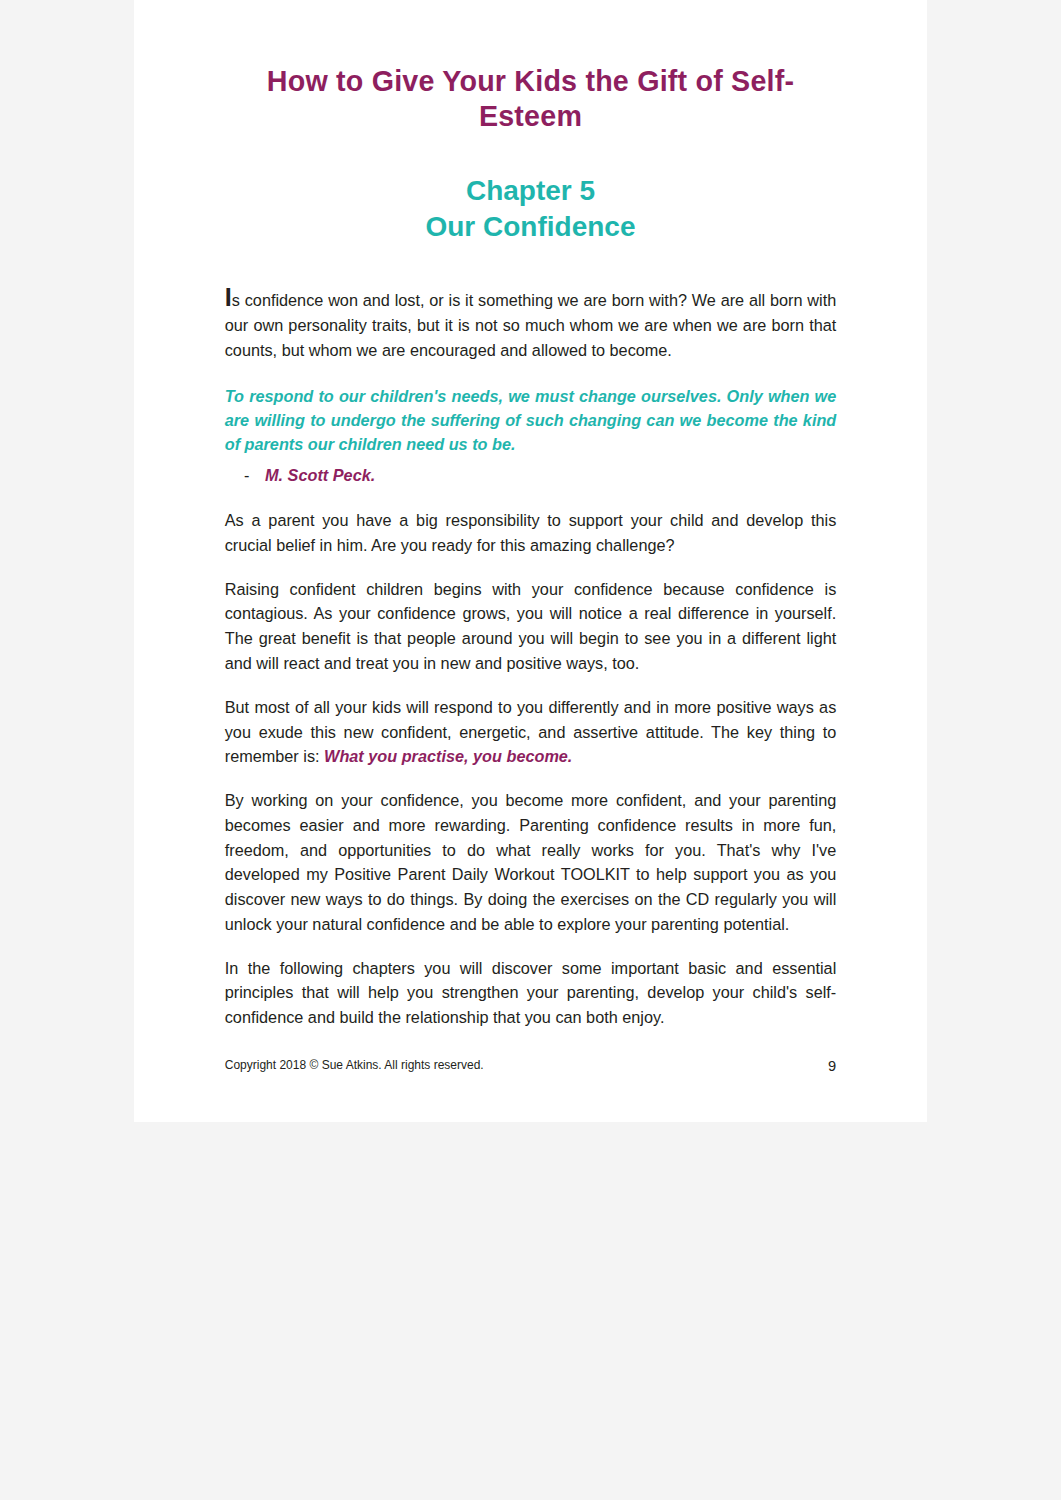How to Give Your Kids the Gift of Self-Esteem
Chapter 5
Our Confidence
Is confidence won and lost, or is it something we are born with? We are all born with our own personality traits, but it is not so much whom we are when we are born that counts, but whom we are encouraged and allowed to become.
To respond to our children's needs, we must change ourselves. Only when we are willing to undergo the suffering of such changing can we become the kind of parents our children need us to be.
M. Scott Peck.
As a parent you have a big responsibility to support your child and develop this crucial belief in him. Are you ready for this amazing challenge?
Raising confident children begins with your confidence because confidence is contagious. As your confidence grows, you will notice a real difference in yourself. The great benefit is that people around you will begin to see you in a different light and will react and treat you in new and positive ways, too.
But most of all your kids will respond to you differently and in more positive ways as you exude this new confident, energetic, and assertive attitude. The key thing to remember is: What you practise, you become.
By working on your confidence, you become more confident, and your parenting becomes easier and more rewarding. Parenting confidence results in more fun, freedom, and opportunities to do what really works for you. That's why I've developed my Positive Parent Daily Workout TOOLKIT to help support you as you discover new ways to do things. By doing the exercises on the CD regularly you will unlock your natural confidence and be able to explore your parenting potential.
In the following chapters you will discover some important basic and essential principles that will help you strengthen your parenting, develop your child's self-confidence and build the relationship that you can both enjoy.
Copyright 2018 © Sue Atkins. All rights reserved. 9